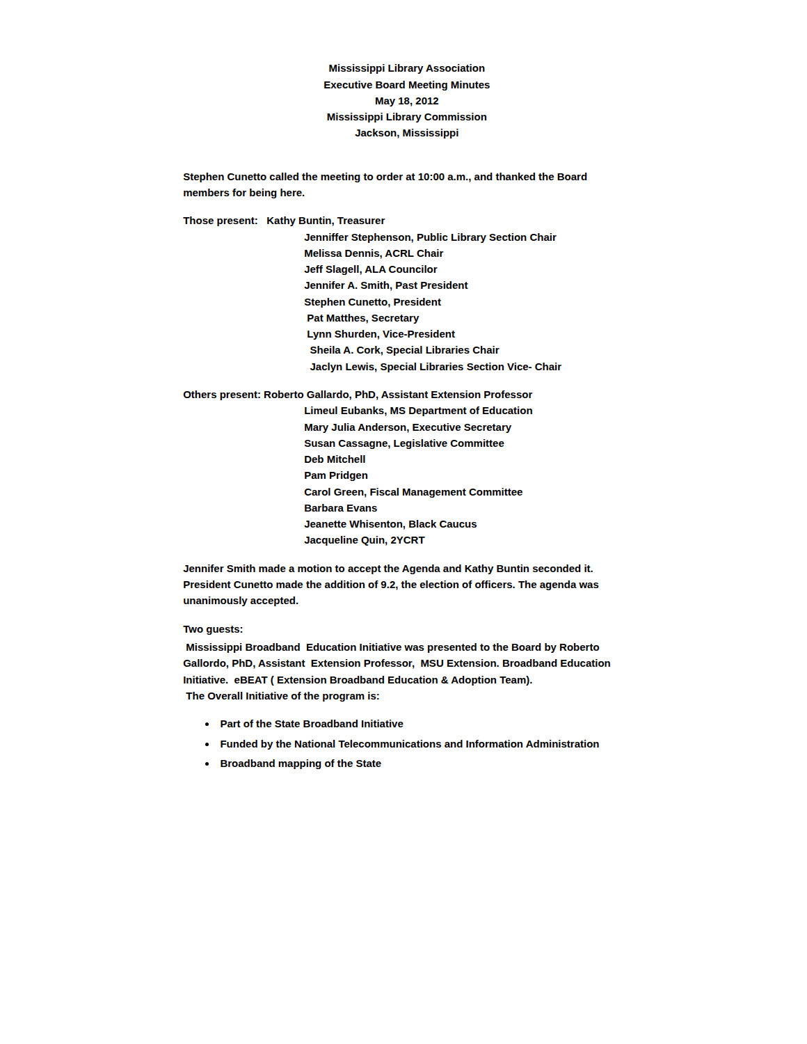Mississippi Library Association
Executive Board Meeting Minutes
May 18, 2012
Mississippi Library Commission
Jackson, Mississippi
Stephen Cunetto called the meeting to order at 10:00 a.m., and thanked the Board members for being here.
Those present: Kathy Buntin, Treasurer Jenniffer Stephenson, Public Library Section Chair Melissa Dennis, ACRL Chair Jeff Slagell, ALA Councilor Jennifer A. Smith, Past President Stephen Cunetto, President Pat Matthes, Secretary Lynn Shurden, Vice-President Sheila A. Cork, Special Libraries Chair Jaclyn Lewis, Special Libraries Section Vice- Chair
Others present: Roberto Gallardo, PhD, Assistant Extension Professor Limeul Eubanks, MS Department of Education Mary Julia Anderson, Executive Secretary Susan Cassagne, Legislative Committee Deb Mitchell Pam Pridgen Carol Green, Fiscal Management Committee Barbara Evans Jeanette Whisenton, Black Caucus Jacqueline Quin, 2YCRT
Jennifer Smith made a motion to accept the Agenda and Kathy Buntin seconded it. President Cunetto made the addition of 9.2, the election of officers. The agenda was unanimously accepted.
Two guests:
Mississippi Broadband Education Initiative was presented to the Board by Roberto Gallordo, PhD, Assistant Extension Professor, MSU Extension. Broadband Education Initiative. eBEAT ( Extension Broadband Education & Adoption Team).
The Overall Initiative of the program is:
Part of the State Broadband Initiative
Funded by the National Telecommunications and Information Administration
Broadband mapping of the State